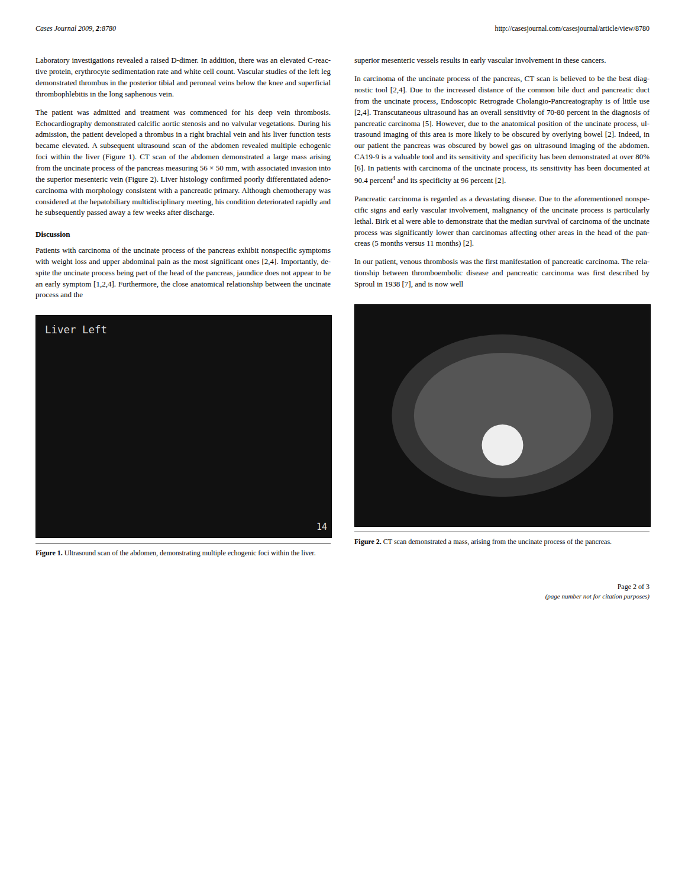Cases Journal 2009, 2:8780 http://casesjournal.com/casesjournal/article/view/8780
Laboratory investigations revealed a raised D-dimer. In addition, there was an elevated C-reactive protein, erythrocyte sedimentation rate and white cell count. Vascular studies of the left leg demonstrated thrombus in the posterior tibial and peroneal veins below the knee and superficial thrombophlebitis in the long saphenous vein.
The patient was admitted and treatment was commenced for his deep vein thrombosis. Echocardiography demonstrated calcific aortic stenosis and no valvular vegetations. During his admission, the patient developed a thrombus in a right brachial vein and his liver function tests became elevated. A subsequent ultrasound scan of the abdomen revealed multiple echogenic foci within the liver (Figure 1). CT scan of the abdomen demonstrated a large mass arising from the uncinate process of the pancreas measuring 56 × 50 mm, with associated invasion into the superior mesenteric vein (Figure 2). Liver histology confirmed poorly differentiated adenocarcinoma with morphology consistent with a pancreatic primary. Although chemotherapy was considered at the hepatobiliary multidisciplinary meeting, his condition deteriorated rapidly and he subsequently passed away a few weeks after discharge.
Discussion
Patients with carcinoma of the uncinate process of the pancreas exhibit nonspecific symptoms with weight loss and upper abdominal pain as the most significant ones [2,4]. Importantly, despite the uncinate process being part of the head of the pancreas, jaundice does not appear to be an early symptom [1,2,4]. Furthermore, the close anatomical relationship between the uncinate process and the
Figure 1. Ultrasound scan of the abdomen, demonstrating multiple echogenic foci within the liver.
superior mesenteric vessels results in early vascular involvement in these cancers.
In carcinoma of the uncinate process of the pancreas, CT scan is believed to be the best diagnostic tool [2,4]. Due to the increased distance of the common bile duct and pancreatic duct from the uncinate process, Endoscopic Retrograde Cholangio-Pancreatography is of little use [2,4]. Transcutaneous ultrasound has an overall sensitivity of 70-80 percent in the diagnosis of pancreatic carcinoma [5]. However, due to the anatomical position of the uncinate process, ultrasound imaging of this area is more likely to be obscured by overlying bowel [2]. Indeed, in our patient the pancreas was obscured by bowel gas on ultrasound imaging of the abdomen. CA19-9 is a valuable tool and its sensitivity and specificity has been demonstrated at over 80% [6]. In patients with carcinoma of the uncinate process, its sensitivity has been documented at 90.4 percent4 and its specificity at 96 percent [2].
Pancreatic carcinoma is regarded as a devastating disease. Due to the aforementioned nonspecific signs and early vascular involvement, malignancy of the uncinate process is particularly lethal. Birk et al were able to demonstrate that the median survival of carcinoma of the uncinate process was significantly lower than carcinomas affecting other areas in the head of the pancreas (5 months versus 11 months) [2].
In our patient, venous thrombosis was the first manifestation of pancreatic carcinoma. The relationship between thromboembolic disease and pancreatic carcinoma was first described by Sproul in 1938 [7], and is now well
Figure 2. CT scan demonstrated a mass, arising from the uncinate process of the pancreas.
Page 2 of 3
(page number not for citation purposes)